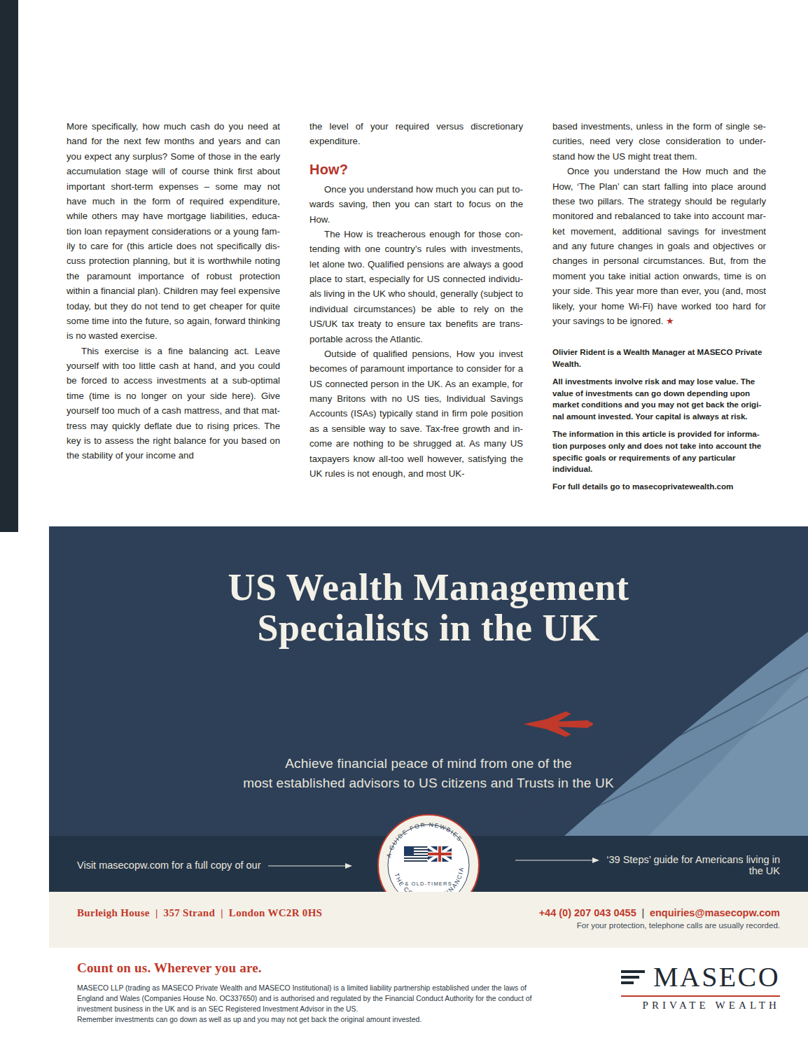More specifically, how much cash do you need at hand for the next few months and years and can you expect any surplus? Some of those in the early accumulation stage will of course think first about important short-term expenses – some may not have much in the form of required expenditure, while others may have mortgage liabilities, education loan repayment considerations or a young family to care for (this article does not specifically discuss protection planning, but it is worthwhile noting the paramount importance of robust protection within a financial plan). Children may feel expensive today, but they do not tend to get cheaper for quite some time into the future, so again, forward thinking is no wasted exercise.
This exercise is a fine balancing act. Leave yourself with too little cash at hand, and you could be forced to access investments at a sub-optimal time (time is no longer on your side here). Give yourself too much of a cash mattress, and that mattress may quickly deflate due to rising prices. The key is to assess the right balance for you based on the stability of your income and
the level of your required versus discretionary expenditure.
How?
Once you understand how much you can put towards saving, then you can start to focus on the How.
The How is treacherous enough for those contending with one country’s rules with investments, let alone two. Qualified pensions are always a good place to start, especially for US connected individuals living in the UK who should, generally (subject to individual circumstances) be able to rely on the US/UK tax treaty to ensure tax benefits are transportable across the Atlantic.
Outside of qualified pensions, How you invest becomes of paramount importance to consider for a US connected person in the UK. As an example, for many Britons with no US ties, Individual Savings Accounts (ISAs) typically stand in firm pole position as a sensible way to save. Tax-free growth and income are nothing to be shrugged at. As many US taxpayers know all-too well however, satisfying the UK rules is not enough, and most UK-
based investments, unless in the form of single securities, need very close consideration to understand how the US might treat them.
Once you understand the How much and the How, ‘The Plan’ can start falling into place around these two pillars. The strategy should be regularly monitored and rebalanced to take into account market movement, additional savings for investment and any future changes in goals and objectives or changes in personal circumstances. But, from the moment you take initial action onwards, time is on your side. This year more than ever, you (and, most likely, your home Wi-Fi) have worked too hard for your savings to be ignored. ★
Olivier Rident is a Wealth Manager at MASECO Private Wealth.
All investments involve risk and may lose value. The value of investments can go down depending upon market conditions and you may not get back the original amount invested. Your capital is always at risk.
The information in this article is provided for information purposes only and does not take into account the specific goals or requirements of any particular individual.
For full details go to masecoprivatewealth.com
US Wealth Management
Specialists in the UK
Achieve financial peace of mind from one of the
most established advisors to US citizens and Trusts in the UK
Visit masecopw.com for a full copy of our
A GUIDE FOR NEWBIES THE COMPLETE FINANCIAL & OLD-TIMERS
‘39 Steps’ guide for Americans living in the UK
Burleigh House | 357 Strand | London WC2R 0HS
+44 (0) 207 043 0455 | enquiries@masecopw.com
For your protection, telephone calls are usually recorded.
Count on us. Wherever you are.
MASECO LLP (trading as MASECO Private Wealth and MASECO Institutional) is a limited liability partnership established under the laws of England and Wales (Companies House No. OC337650) and is authorised and regulated by the Financial Conduct Authority for the conduct of investment business in the UK and is an SEC Registered Investment Advisor in the US.
Remember investments can go down as well as up and you may not get back the original amount invested.
MASECO
PRIVATE WEALTH